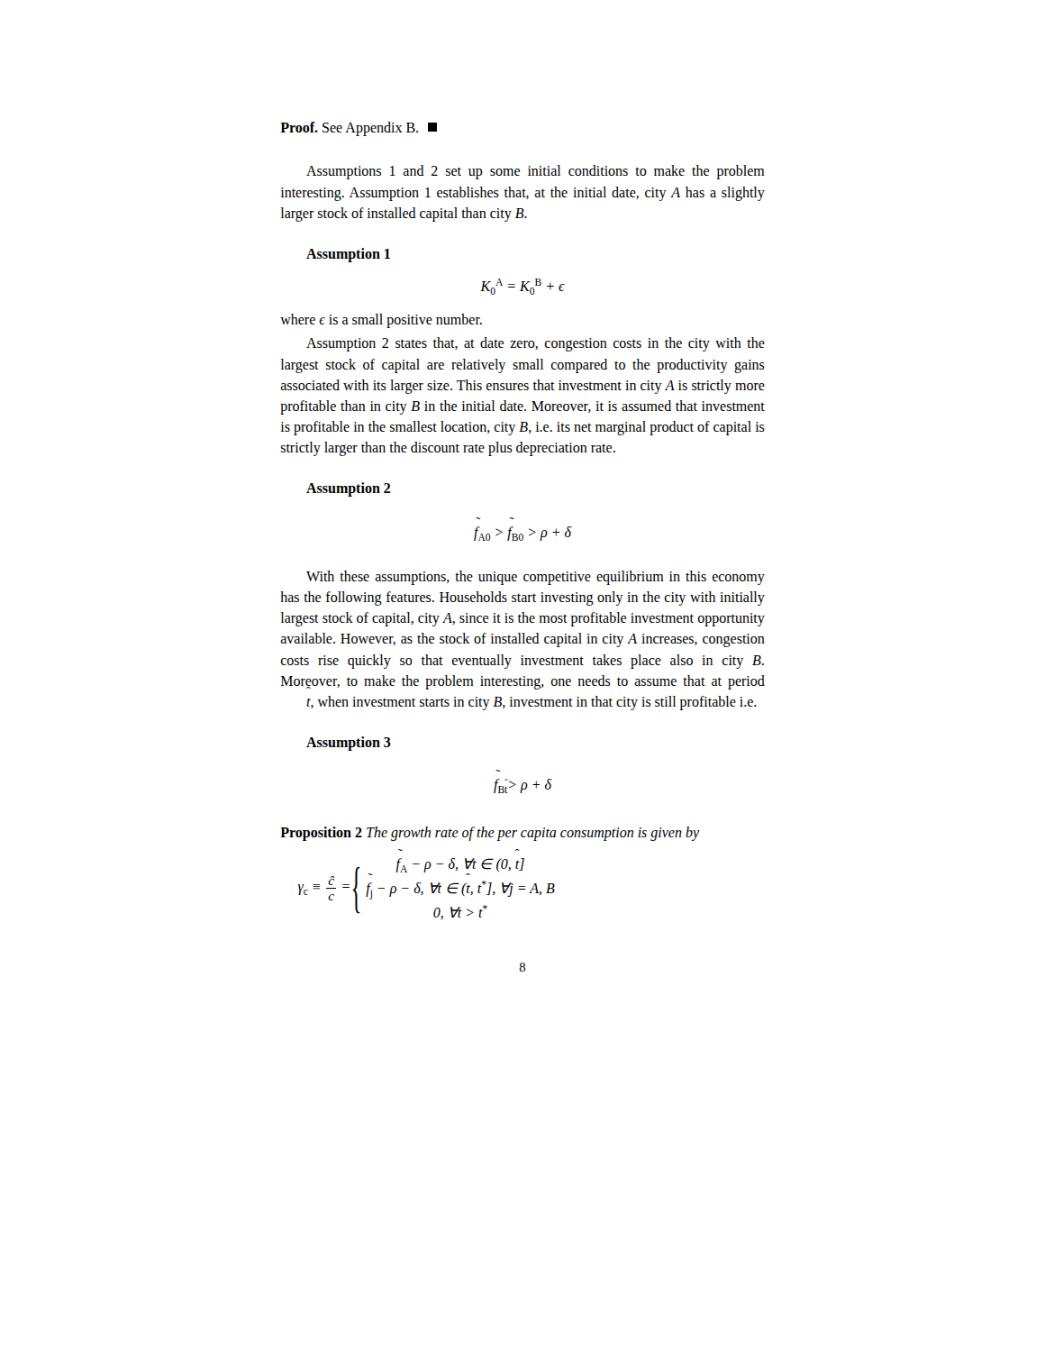Proof. See Appendix B.
Assumptions 1 and 2 set up some initial conditions to make the problem interesting. Assumption 1 establishes that, at the initial date, city A has a slightly larger stock of installed capital than city B.
Assumption 1
K0A = K0B + ϵ
where ϵ is a small positive number.
Assumption 2 states that, at date zero, congestion costs in the city with the largest stock of capital are relatively small compared to the productivity gains associated with its larger size. This ensures that investment in city A is strictly more profitable than in city B in the initial date. Moreover, it is assumed that investment is profitable in the smallest location, city B, i.e. its net marginal product of capital is strictly larger than the discount rate plus depreciation rate.
Assumption 2
̃fA0 > ̃fB0 > ρ + δ
With these assumptions, the unique competitive equilibrium in this economy has the following features. Households start investing only in the city with initially largest stock of capital, city A, since it is the most profitable investment opportunity available. However, as the stock of installed capital in city A increases, congestion costs rise quickly so that eventually investment takes place also in city B. Moreover, to make the problem interesting, one needs to assume that at period ̂t, when investment starts in city B, investment in that city is still profitable i.e.
Assumption 3
̃fB̂t> ρ + δ
Proposition 2 The growth rate of the per capita consumption is given by
γc ≡ ĉc = {
| ̃ f A − ρ − δ, ∀t ∈ (0, ̂ t ] |
| ̃ f j − ρ − δ, ∀t ∈ ( ̂ t , t * ], ∀j = A, B |
| 0, ∀t > t * |
8